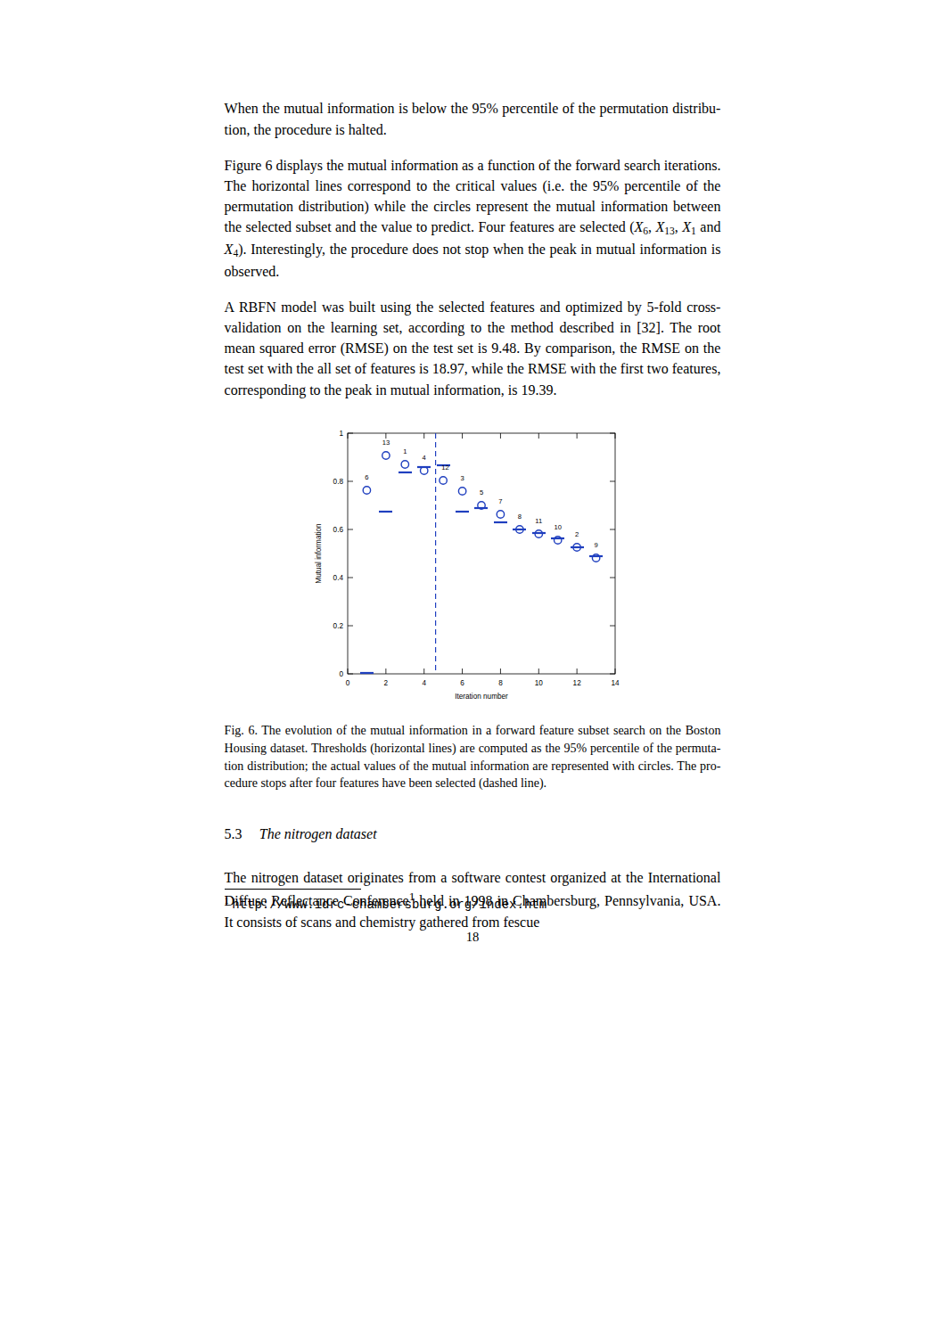When the mutual information is below the 95% percentile of the permutation distribution, the procedure is halted.
Figure 6 displays the mutual information as a function of the forward search iterations. The horizontal lines correspond to the critical values (i.e. the 95% percentile of the permutation distribution) while the circles represent the mutual information between the selected subset and the value to predict. Four features are selected (X6, X13, X1 and X4). Interestingly, the procedure does not stop when the peak in mutual information is observed.
A RBFN model was built using the selected features and optimized by 5-fold cross-validation on the learning set, according to the method described in [32]. The root mean squared error (RMSE) on the test set is 9.48. By comparison, the RMSE on the test set with the all set of features is 18.97, while the RMSE with the first two features, corresponding to the peak in mutual information, is 19.39.
0 0.2 0.4 0.6 0.8 1 0 2 4 6 8 10 12 14 Iteration number Mutual information 6 13 1 4 12 3 5 7 8 11 10 2 9
Fig. 6. The evolution of the mutual information in a forward feature subset search on the Boston Housing dataset. Thresholds (horizontal lines) are computed as the 95% percentile of the permutation distribution; the actual values of the mutual information are represented with circles. The procedure stops after four features have been selected (dashed line).
5.3 The nitrogen dataset
The nitrogen dataset originates from a software contest organized at the International Diffuse Reflectance Conference1 held in 1998 in Chambersburg, Pennsylvania, USA. It consists of scans and chemistry gathered from fescue
1 http://www.idrc-chambersburg.org/index.htm
18